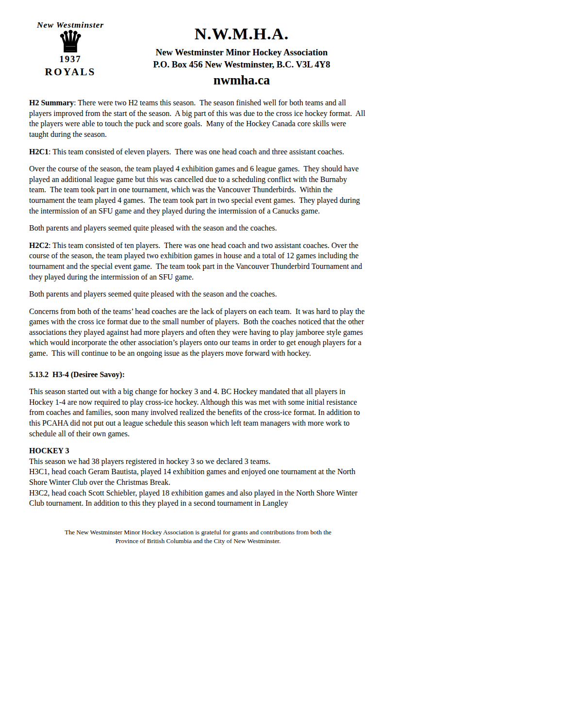New Westminster
♛
1937
ROYALS
N.W.M.H.A.
New Westminster Minor Hockey Association
P.O. Box 456 New Westminster, B.C. V3L 4Y8
nwmha.ca
H2 Summary: There were two H2 teams this season. The season finished well for both teams and all players improved from the start of the season. A big part of this was due to the cross ice hockey format. All the players were able to touch the puck and score goals. Many of the Hockey Canada core skills were taught during the season.
H2C1: This team consisted of eleven players. There was one head coach and three assistant coaches.
Over the course of the season, the team played 4 exhibition games and 6 league games. They should have played an additional league game but this was cancelled due to a scheduling conflict with the Burnaby team. The team took part in one tournament, which was the Vancouver Thunderbirds. Within the tournament the team played 4 games. The team took part in two special event games. They played during the intermission of an SFU game and they played during the intermission of a Canucks game.
Both parents and players seemed quite pleased with the season and the coaches.
H2C2: This team consisted of ten players. There was one head coach and two assistant coaches. Over the course of the season, the team played two exhibition games in house and a total of 12 games including the tournament and the special event game. The team took part in the Vancouver Thunderbird Tournament and they played during the intermission of an SFU game.
Both parents and players seemed quite pleased with the season and the coaches.
Concerns from both of the teams’ head coaches are the lack of players on each team. It was hard to play the games with the cross ice format due to the small number of players. Both the coaches noticed that the other associations they played against had more players and often they were having to play jamboree style games which would incorporate the other association’s players onto our teams in order to get enough players for a game. This will continue to be an ongoing issue as the players move forward with hockey.
5.13.2 H3-4 (Desiree Savoy):
This season started out with a big change for hockey 3 and 4. BC Hockey mandated that all players in Hockey 1-4 are now required to play cross-ice hockey. Although this was met with some initial resistance from coaches and families, soon many involved realized the benefits of the cross-ice format. In addition to this PCAHA did not put out a league schedule this season which left team managers with more work to schedule all of their own games.
HOCKEY 3
This season we had 38 players registered in hockey 3 so we declared 3 teams.
H3C1, head coach Geram Bautista, played 14 exhibition games and enjoyed one tournament at the North Shore Winter Club over the Christmas Break.
H3C2, head coach Scott Schiebler, played 18 exhibition games and also played in the North Shore Winter Club tournament. In addition to this they played in a second tournament in Langley
The New Westminster Minor Hockey Association is grateful for grants and contributions from both the
Province of British Columbia and the City of New Westminster.